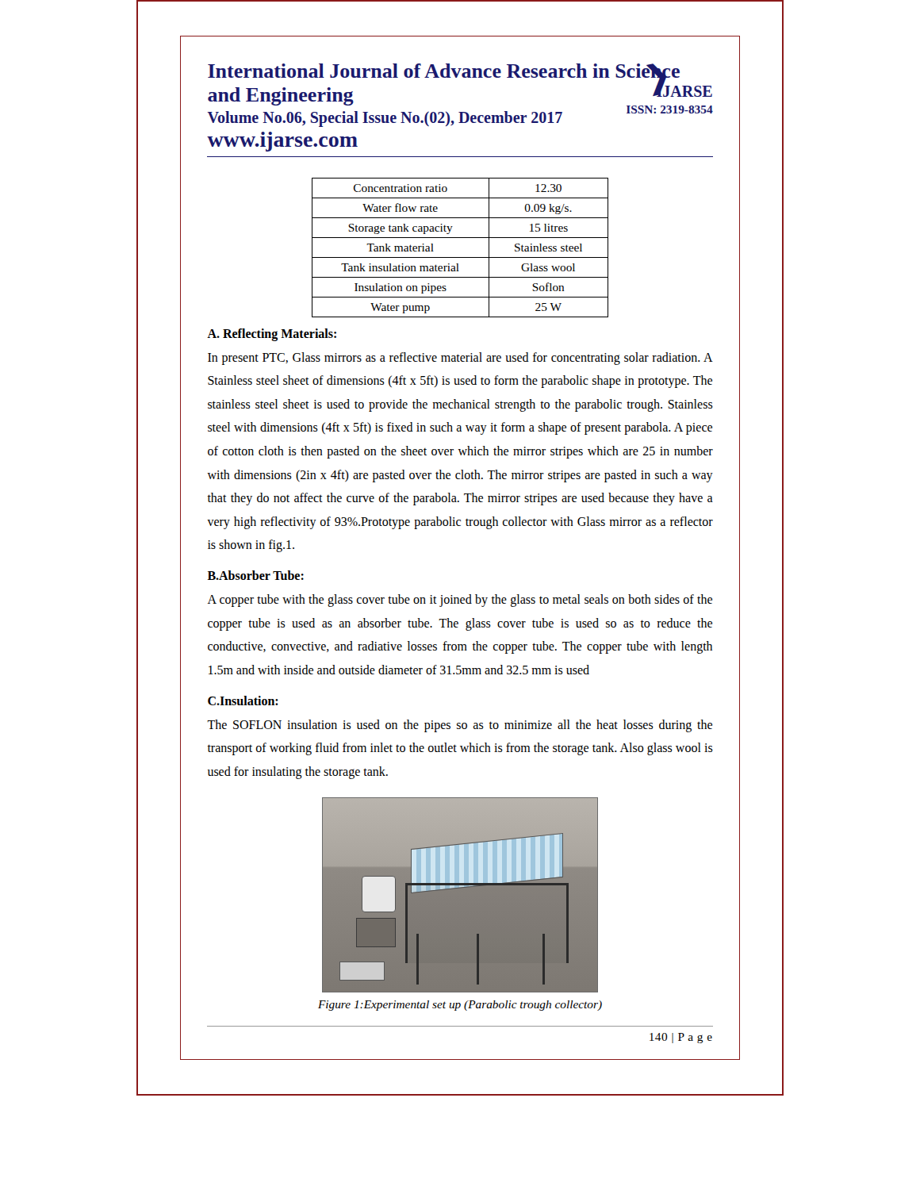International Journal of Advance Research in Science and Engineering
Volume No.06, Special Issue No.(02), December 2017
www.ijarse.com
❯
IJARSE
ISSN: 2319-8354
| Concentration ratio | 12.30 |
| Water flow rate | 0.09 kg/s. |
| Storage tank capacity | 15 litres |
| Tank material | Stainless steel |
| Tank insulation material | Glass wool |
| Insulation on pipes | Soflon |
| Water pump | 25 W |
A. Reflecting Materials:
In present PTC, Glass mirrors as a reflective material are used for concentrating solar radiation. A Stainless steel sheet of dimensions (4ft x 5ft) is used to form the parabolic shape in prototype. The stainless steel sheet is used to provide the mechanical strength to the parabolic trough. Stainless steel with dimensions (4ft x 5ft) is fixed in such a way it form a shape of present parabola. A piece of cotton cloth is then pasted on the sheet over which the mirror stripes which are 25 in number with dimensions (2in x 4ft) are pasted over the cloth. The mirror stripes are pasted in such a way that they do not affect the curve of the parabola. The mirror stripes are used because they have a very high reflectivity of 93%.Prototype parabolic trough collector with Glass mirror as a reflector is shown in fig.1.
B.Absorber Tube:
A copper tube with the glass cover tube on it joined by the glass to metal seals on both sides of the copper tube is used as an absorber tube. The glass cover tube is used so as to reduce the conductive, convective, and radiative losses from the copper tube. The copper tube with length 1.5m and with inside and outside diameter of 31.5mm and 32.5 mm is used
C.Insulation:
The SOFLON insulation is used on the pipes so as to minimize all the heat losses during the transport of working fluid from inlet to the outlet which is from the storage tank. Also glass wool is used for insulating the storage tank.
Figure 1: Experimental set up (Parabolic trough collector)
140 | P a g e